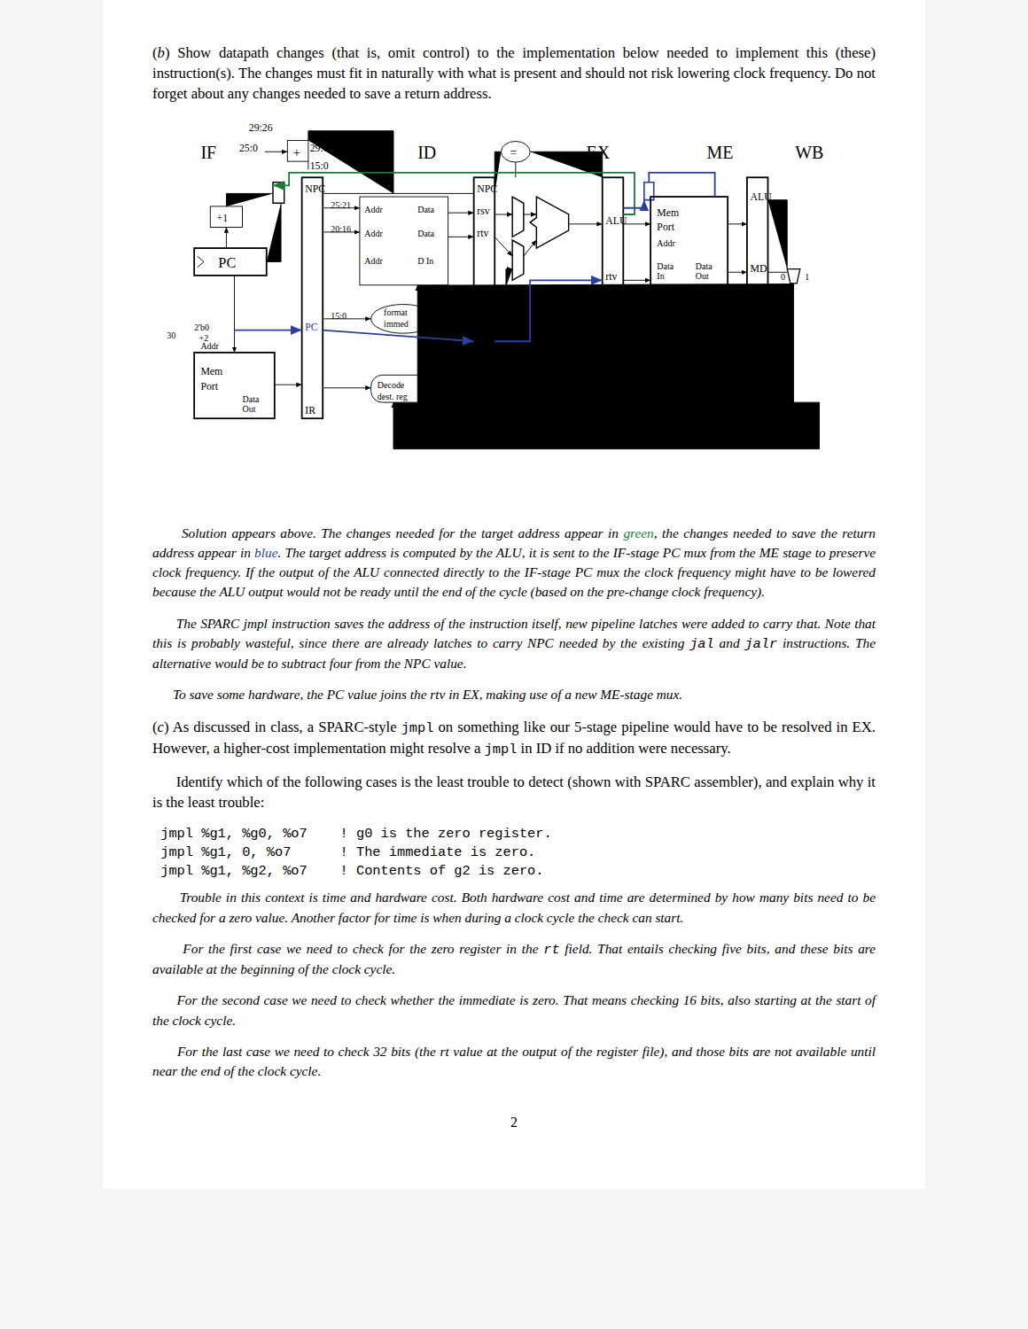(b) Show datapath changes (that is, omit control) to the implementation below needed to implement this (these) instruction(s). The changes must fit in naturally with what is present and should not risk lowering clock frequency. Do not forget about any changes needed to save a return address.
IF ID EX ME WB 29:26 25:0 29:0 15:0 + = +1 PC NPC PC IR Mem Port Data Out Addr 30 2'b0 +2 Addr Data Addr Data Addr D In 25:21 20:16 format immed 15:0 Decode dest. reg NPC rsv rtv IMM PC dst ALU rtv dst Mem Port Addr Data In Data Out ALU MD dst 0 1
Solution appears above. The changes needed for the target address appear in green, the changes needed to save the return address appear in blue. The target address is computed by the ALU, it is sent to the IF-stage PC mux from the ME stage to preserve clock frequency. If the output of the ALU connected directly to the IF-stage PC mux the clock frequency might have to be lowered because the ALU output would not be ready until the end of the cycle (based on the pre-change clock frequency).
The SPARC jmpl instruction saves the address of the instruction itself, new pipeline latches were added to carry that. Note that this is probably wasteful, since there are already latches to carry NPC needed by the existing jal and jalr instructions. The alternative would be to subtract four from the NPC value.
To save some hardware, the PC value joins the rtv in EX, making use of a new ME-stage mux.
(c) As discussed in class, a SPARC-style jmpl on something like our 5-stage pipeline would have to be resolved in EX. However, a higher-cost implementation might resolve a jmpl in ID if no addition were necessary.
Identify which of the following cases is the least trouble to detect (shown with SPARC assembler), and explain why it is the least trouble:
jmpl %g1, %g0, %o7    ! g0 is the zero register.
jmpl %g1, 0, %o7      ! The immediate is zero.
jmpl %g1, %g2, %o7    ! Contents of g2 is zero.
Trouble in this context is time and hardware cost. Both hardware cost and time are determined by how many bits need to be checked for a zero value. Another factor for time is when during a clock cycle the check can start.
For the first case we need to check for the zero register in the rt field. That entails checking five bits, and these bits are available at the beginning of the clock cycle.
For the second case we need to check whether the immediate is zero. That means checking 16 bits, also starting at the start of the clock cycle.
For the last case we need to check 32 bits (the rt value at the output of the register file), and those bits are not available until near the end of the clock cycle.
2